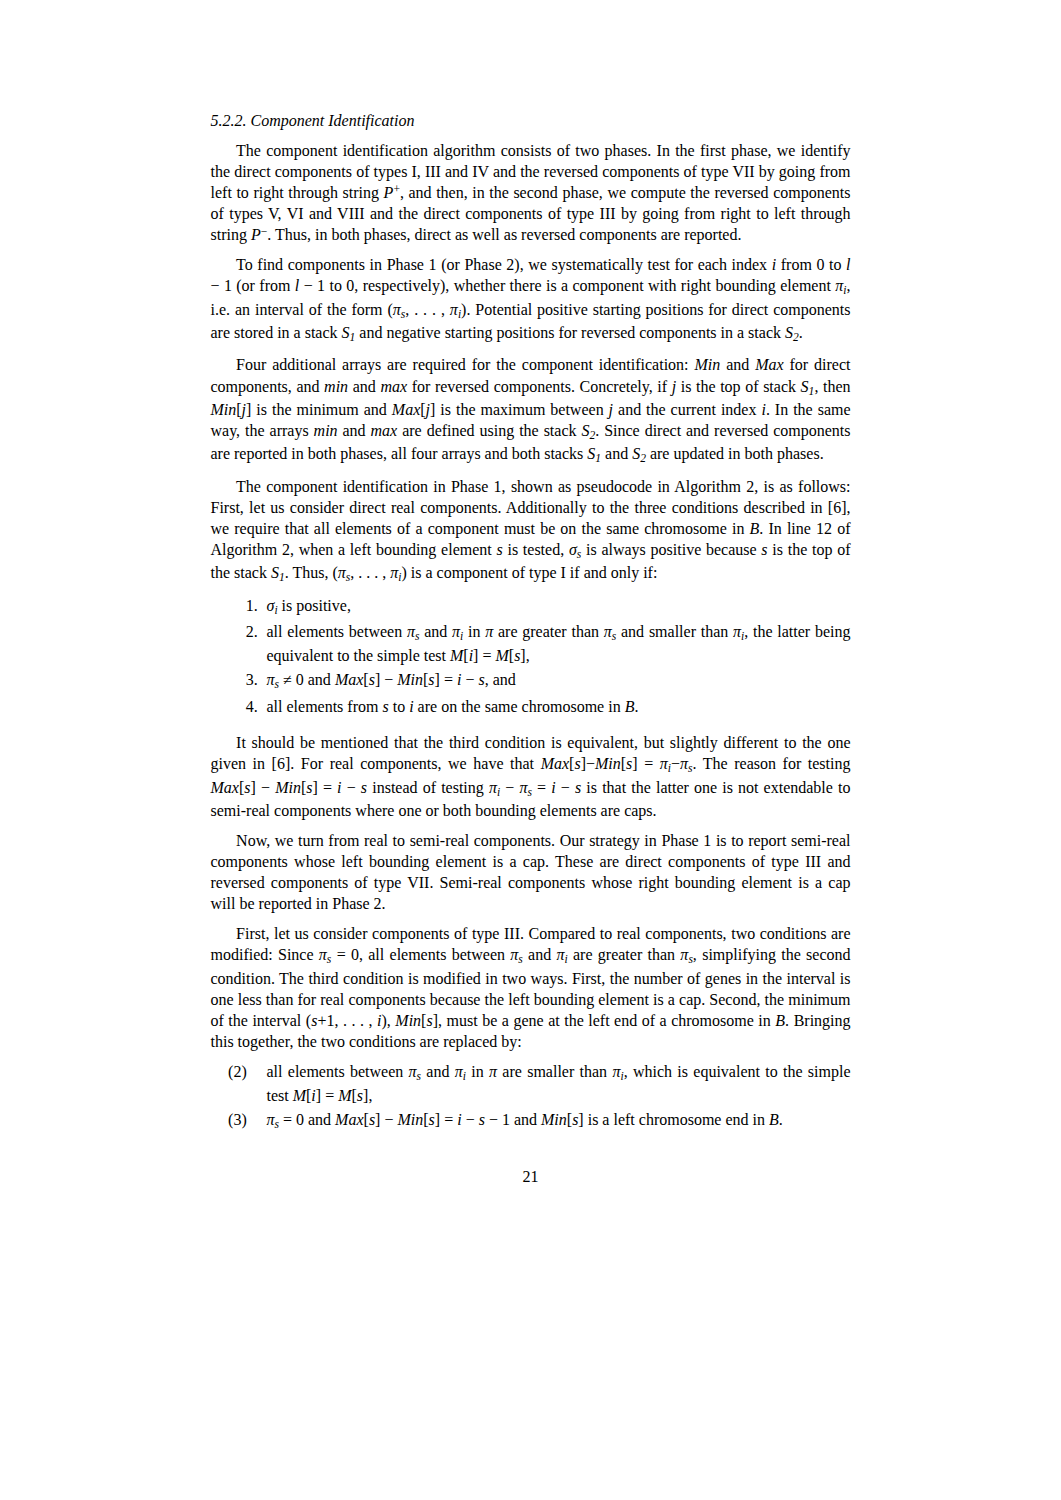5.2.2. Component Identification
The component identification algorithm consists of two phases. In the first phase, we identify the direct components of types I, III and IV and the reversed components of type VII by going from left to right through string P+, and then, in the second phase, we compute the reversed components of types V, VI and VIII and the direct components of type III by going from right to left through string P−. Thus, in both phases, direct as well as reversed components are reported.
To find components in Phase 1 (or Phase 2), we systematically test for each index i from 0 to l − 1 (or from l − 1 to 0, respectively), whether there is a component with right bounding element πi, i.e. an interval of the form (πs, . . . , πi). Potential positive starting positions for direct components are stored in a stack S1 and negative starting positions for reversed components in a stack S2.
Four additional arrays are required for the component identification: Min and Max for direct components, and min and max for reversed components. Concretely, if j is the top of stack S1, then Min[j] is the minimum and Max[j] is the maximum between j and the current index i. In the same way, the arrays min and max are defined using the stack S2. Since direct and reversed components are reported in both phases, all four arrays and both stacks S1 and S2 are updated in both phases.
The component identification in Phase 1, shown as pseudocode in Algorithm 2, is as follows: First, let us consider direct real components. Additionally to the three conditions described in [6], we require that all elements of a component must be on the same chromosome in B. In line 12 of Algorithm 2, when a left bounding element s is tested, σs is always positive because s is the top of the stack S1. Thus, (πs, . . . , πi) is a component of type I if and only if:
σi is positive,
all elements between πs and πi in π are greater than πs and smaller than πi, the latter being equivalent to the simple test M[i] = M[s],
πs ≠ 0 and Max[s] − Min[s] = i − s, and
all elements from s to i are on the same chromosome in B.
It should be mentioned that the third condition is equivalent, but slightly different to the one given in [6]. For real components, we have that Max[s]−Min[s] = πi−πs. The reason for testing Max[s] − Min[s] = i − s instead of testing πi − πs = i − s is that the latter one is not extendable to semi-real components where one or both bounding elements are caps.
Now, we turn from real to semi-real components. Our strategy in Phase 1 is to report semi-real components whose left bounding element is a cap. These are direct components of type III and reversed components of type VII. Semi-real components whose right bounding element is a cap will be reported in Phase 2.
First, let us consider components of type III. Compared to real components, two conditions are modified: Since πs = 0, all elements between πs and πi are greater than πs, simplifying the second condition. The third condition is modified in two ways. First, the number of genes in the interval is one less than for real components because the left bounding element is a cap. Second, the minimum of the interval (s+1, . . . , i), Min[s], must be a gene at the left end of a chromosome in B. Bringing this together, the two conditions are replaced by:
(2) all elements between πs and πi in π are smaller than πi, which is equivalent to the simple test M[i] = M[s],
(3) πs = 0 and Max[s] − Min[s] = i − s − 1 and Min[s] is a left chromosome end in B.
21